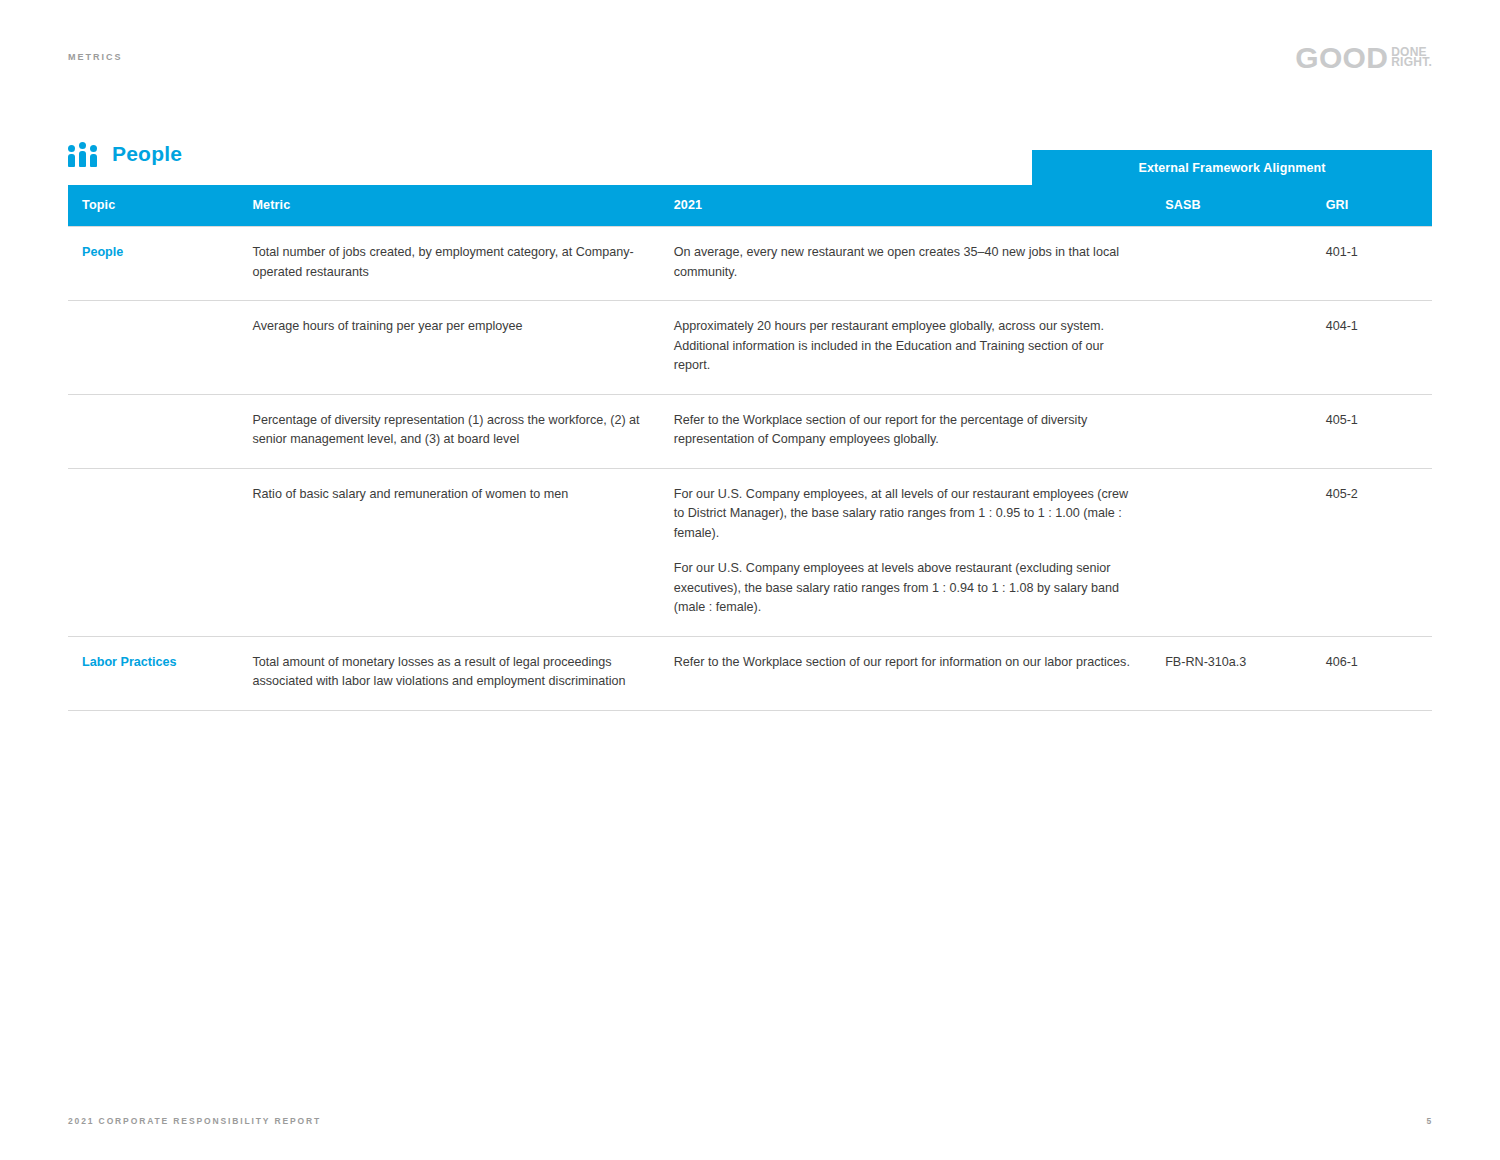Metrics
GOOD DONE
RIGHT.
People
External Framework Alignment
| Topic | Metric | 2021 | SASB | GRI |
| --- | --- | --- | --- | --- |
| People | Total number of jobs created, by employment category, at Company-operated restaurants | On average, every new restaurant we open creates 35–40 new jobs in that local community. | | 401-1 |
| | Average hours of training per year per employee | Approximately 20 hours per restaurant employee globally, across our system. Additional information is included in the Education and Training section of our report. | | 404-1 |
| | Percentage of diversity representation (1) across the workforce, (2) at senior management level, and (3) at board level | Refer to the Workplace section of our report for the percentage of diversity representation of Company employees globally. | | 405-1 |
| | Ratio of basic salary and remuneration of women to men | For our U.S. Company employees, at all levels of our restaurant employees (crew to District Manager), the base salary ratio ranges from 1 : 0.95 to 1 : 1.00 (male : female). For our U.S. Company employees at levels above restaurant (excluding senior executives), the base salary ratio ranges from 1 : 0.94 to 1 : 1.08 by salary band (male : female). | | 405-2 |
| Labor Practices | Total amount of monetary losses as a result of legal proceedings associated with labor law violations and employment discrimination | Refer to the Workplace section of our report for information on our labor practices. | FB-RN-310a.3 | 406-1 |
2021 Corporate Responsibility Report
5